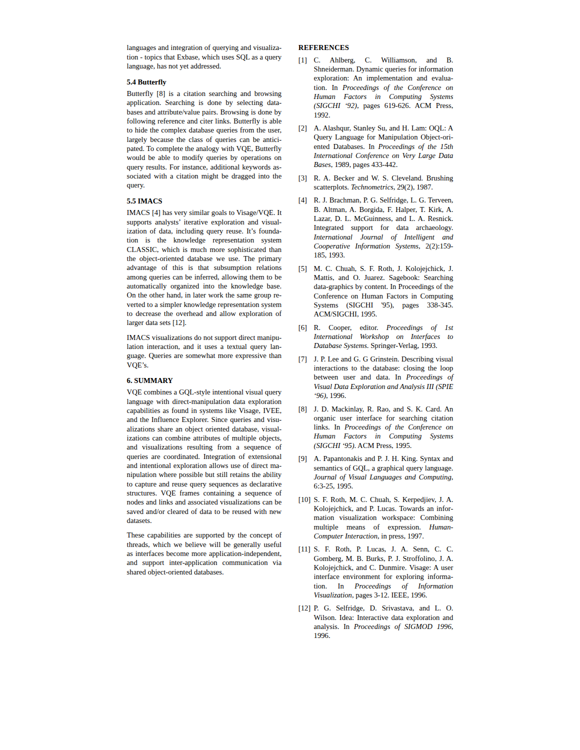languages and integration of querying and visualization - topics that Exbase, which uses SQL as a query language, has not yet addressed.
5.4 Butterfly
Butterfly [8] is a citation searching and browsing application. Searching is done by selecting databases and attribute/value pairs. Browsing is done by following reference and citer links. Butterfly is able to hide the complex database queries from the user, largely because the class of queries can be anticipated. To complete the analogy with VQE, Butterfly would be able to modify queries by operations on query results. For instance, additional keywords associated with a citation might be dragged into the query.
5.5 IMACS
IMACS [4] has very similar goals to Visage/VQE. It supports analysts’ iterative exploration and visualization of data, including query reuse. It’s foundation is the knowledge representation system CLASSIC, which is much more sophisticated than the object-oriented database we use. The primary advantage of this is that subsumption relations among queries can be inferred, allowing them to be automatically organized into the knowledge base. On the other hand, in later work the same group reverted to a simpler knowledge representation system to decrease the overhead and allow exploration of larger data sets [12].
IMACS visualizations do not support direct manipulation interaction, and it uses a textual query language. Queries are somewhat more expressive than VQE’s.
6. SUMMARY
VQE combines a GQL-style intentional visual query language with direct-manipulation data exploration capabilities as found in systems like Visage, IVEE, and the Influence Explorer. Since queries and visualizations share an object oriented database, visualizations can combine attributes of multiple objects, and visualizations resulting from a sequence of queries are coordinated. Integration of extensional and intentional exploration allows use of direct manipulation where possible but still retains the ability to capture and reuse query sequences as declarative structures. VQE frames containing a sequence of nodes and links and associated visualizations can be saved and/or cleared of data to be reused with new datasets.
These capabilities are supported by the concept of threads, which we believe will be generally useful as interfaces become more application-independent, and support inter-application communication via shared object-oriented databases.
REFERENCES
[1] C. Ahlberg, C. Williamson, and B. Shneiderman. Dynamic queries for information exploration: An implementation and evaluation. In Proceedings of the Conference on Human Factors in Computing Systems (SIGCHI ‘92), pages 619-626. ACM Press, 1992.
[2] A. Alashqur, Stanley Su, and H. Lam: OQL: A Query Language for Manipulation Object-oriented Databases. In Proceedings of the 15th International Conference on Very Large Data Bases, 1989, pages 433-442.
[3] R. A. Becker and W. S. Cleveland. Brushing scatterplots. Technometrics, 29(2), 1987.
[4] R. J. Brachman, P. G. Selfridge, L. G. Terveen, B. Altman, A. Borgida, F. Halper, T. Kirk, A. Lazar, D. L. McGuinness, and L. A. Resnick. Integrated support for data archaeology. International Journal of Intelligent and Cooperative Information Systems, 2(2):159-185, 1993.
[5] M. C. Chuah, S. F. Roth, J. Kolojejchick, J. Mattis, and O. Juarez. Sagebook: Searching data-graphics by content. In Proceedings of the Conference on Human Factors in Computing Systems (SIGCHI '95), pages 338-345. ACM/SIGCHI, 1995.
[6] R. Cooper, editor. Proceedings of 1st International Workshop on Interfaces to Database Systems. Springer-Verlag, 1993.
[7] J. P. Lee and G. G Grinstein. Describing visual interactions to the database: closing the loop between user and data. In Proceedings of Visual Data Exploration and Analysis III (SPIE ‘96), 1996.
[8] J. D. Mackinlay, R. Rao, and S. K. Card. An organic user interface for searching citation links. In Proceedings of the Conference on Human Factors in Computing Systems (SIGCHI ‘95). ACM Press, 1995.
[9] A. Papantonakis and P. J. H. King. Syntax and semantics of GQL, a graphical query language. Journal of Visual Languages and Computing, 6:3-25, 1995.
[10] S. F. Roth, M. C. Chuah, S. Kerpedjiev, J. A. Kolojejchick, and P. Lucas. Towards an information visualization workspace: Combining multiple means of expression. Human-Computer Interaction, in press, 1997.
[11] S. F. Roth, P. Lucas, J. A. Senn, C. C. Gomberg, M. B. Burks, P. J. Stroffolino, J. A. Kolojejchick, and C. Dunmire. Visage: A user interface environment for exploring information. In Proceedings of Information Visualization, pages 3-12. IEEE, 1996.
[12] P. G. Selfridge, D. Srivastava, and L. O. Wilson. Idea: Interactive data exploration and analysis. In Proceedings of SIGMOD 1996, 1996.